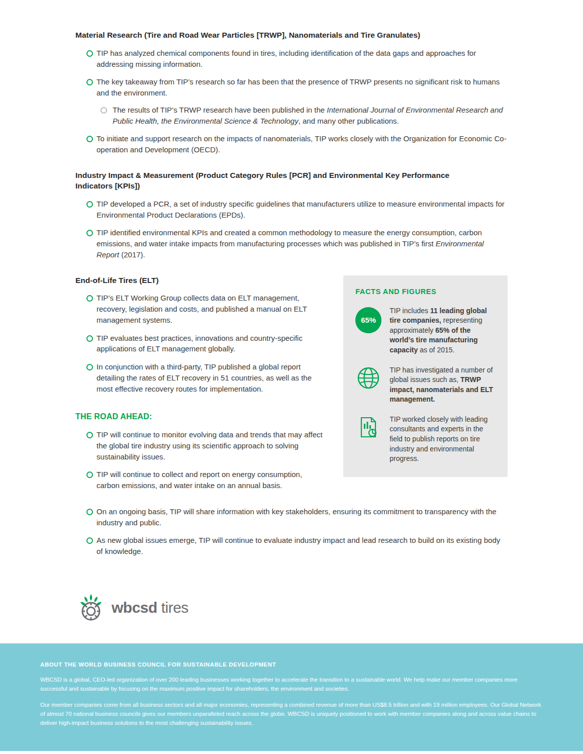Material Research (Tire and Road Wear Particles [TRWP], Nanomaterials and Tire Granulates)
TIP has analyzed chemical components found in tires, including identification of the data gaps and approaches for addressing missing information.
The key takeaway from TIP’s research so far has been that the presence of TRWP presents no significant risk to humans and the environment.
The results of TIP’s TRWP research have been published in the International Journal of Environmental Research and Public Health, the Environmental Science & Technology, and many other publications.
To initiate and support research on the impacts of nanomaterials, TIP works closely with the Organization for Economic Co-operation and Development (OECD).
Industry Impact & Measurement (Product Category Rules [PCR] and Environmental Key Performance
Indicators [KPIs])
TIP developed a PCR, a set of industry specific guidelines that manufacturers utilize to measure environmental impacts for Environmental Product Declarations (EPDs).
TIP identified environmental KPIs and created a common methodology to measure the energy consumption, carbon emissions, and water intake impacts from manufacturing processes which was published in TIP’s first Environmental Report (2017).
End-of-Life Tires (ELT)
TIP’s ELT Working Group collects data on ELT management, recovery, legislation and costs, and published a manual on ELT management systems.
TIP evaluates best practices, innovations and country-specific applications of ELT management globally.
In conjunction with a third-party, TIP published a global report detailing the rates of ELT recovery in 51 countries, as well as the most effective recovery routes for implementation.
THE ROAD AHEAD:
TIP will continue to monitor evolving data and trends that may affect the global tire industry using its scientific approach to solving sustainability issues.
TIP will continue to collect and report on energy consumption, carbon emissions, and water intake on an annual basis.
FACTS AND FIGURES
65%
TIP includes 11 leading global tire companies, representing approximately 65% of the world’s tire manufacturing capacity as of 2015.
TIP has investigated a number of global issues such as, TRWP impact, nanomaterials and ELT management.
TIP worked closely with leading consultants and experts in the field to publish reports on tire industry and environmental progress.
On an ongoing basis, TIP will share information with key stakeholders, ensuring its commitment to transparency with the industry and public.
As new global issues emerge, TIP will continue to evaluate industry impact and lead research to build on its existing body of knowledge.
wbcsd tires
ABOUT THE WORLD BUSINESS COUNCIL FOR SUSTAINABLE DEVELOPMENT
WBCSD is a global, CEO-led organization of over 200 leading businesses working together to accelerate the transition to a sustainable world. We help make our member companies more successful and sustainable by focusing on the maximum positive impact for shareholders, the environment and societies.
Our member companies come from all business sectors and all major economies, representing a combined revenue of more than US$8.5 trillion and with 19 million employees. Our Global Network of almost 70 national business councils gives our members unparalleled reach across the globe. WBCSD is uniquely positioned to work with member companies along and across value chains to deliver high-impact business solutions to the most challenging sustainability issues.